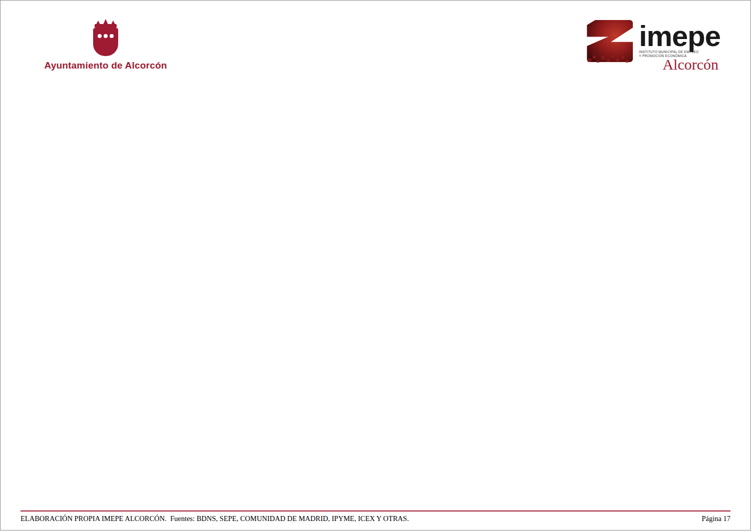Ayuntamiento de Alcorcón
imepe
INSTITUTO MUNICIPAL DE EMPLEO
Y PROMOCIÓN ECONÓMICA
Alcorcón
ELABORACIÓN PROPIA IMEPE ALCORCÓN. Fuentes: BDNS, SEPE, COMUNIDAD DE MADRID, IPYME, ICEX Y OTRAS.
Página 17